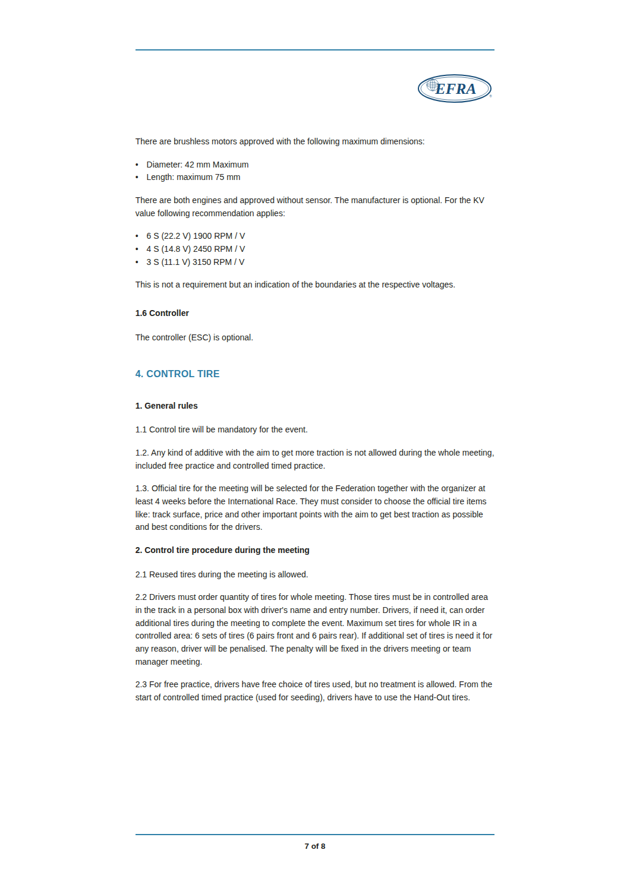EFRA ®
There are brushless motors approved with the following maximum dimensions:
Diameter: 42 mm Maximum
Length: maximum 75 mm
There are both engines and approved without sensor. The manufacturer is optional. For the KV value following recommendation applies:
6 S (22.2 V) 1900 RPM / V
4 S (14.8 V) 2450 RPM / V
3 S (11.1 V) 3150 RPM / V
This is not a requirement but an indication of the boundaries at the respective voltages.
1.6 Controller
The controller (ESC) is optional.
4. CONTROL TIRE
1. General rules
1.1 Control tire will be mandatory for the event.
1.2. Any kind of additive with the aim to get more traction is not allowed during the whole meeting, included free practice and controlled timed practice.
1.3. Official tire for the meeting will be selected for the Federation together with the organizer at least 4 weeks before the International Race. They must consider to choose the official tire items like: track surface, price and other important points with the aim to get best traction as possible and best conditions for the drivers.
2. Control tire procedure during the meeting
2.1 Reused tires during the meeting is allowed.
2.2 Drivers must order quantity of tires for whole meeting. Those tires must be in controlled area in the track in a personal box with driver's name and entry number. Drivers, if need it, can order additional tires during the meeting to complete the event. Maximum set tires for whole IR in a controlled area: 6 sets of tires (6 pairs front and 6 pairs rear). If additional set of tires is need it for any reason, driver will be penalised. The penalty will be fixed in the drivers meeting or team manager meeting.
2.3 For free practice, drivers have free choice of tires used, but no treatment is allowed. From the start of controlled timed practice (used for seeding), drivers have to use the Hand-Out tires.
7 of 8